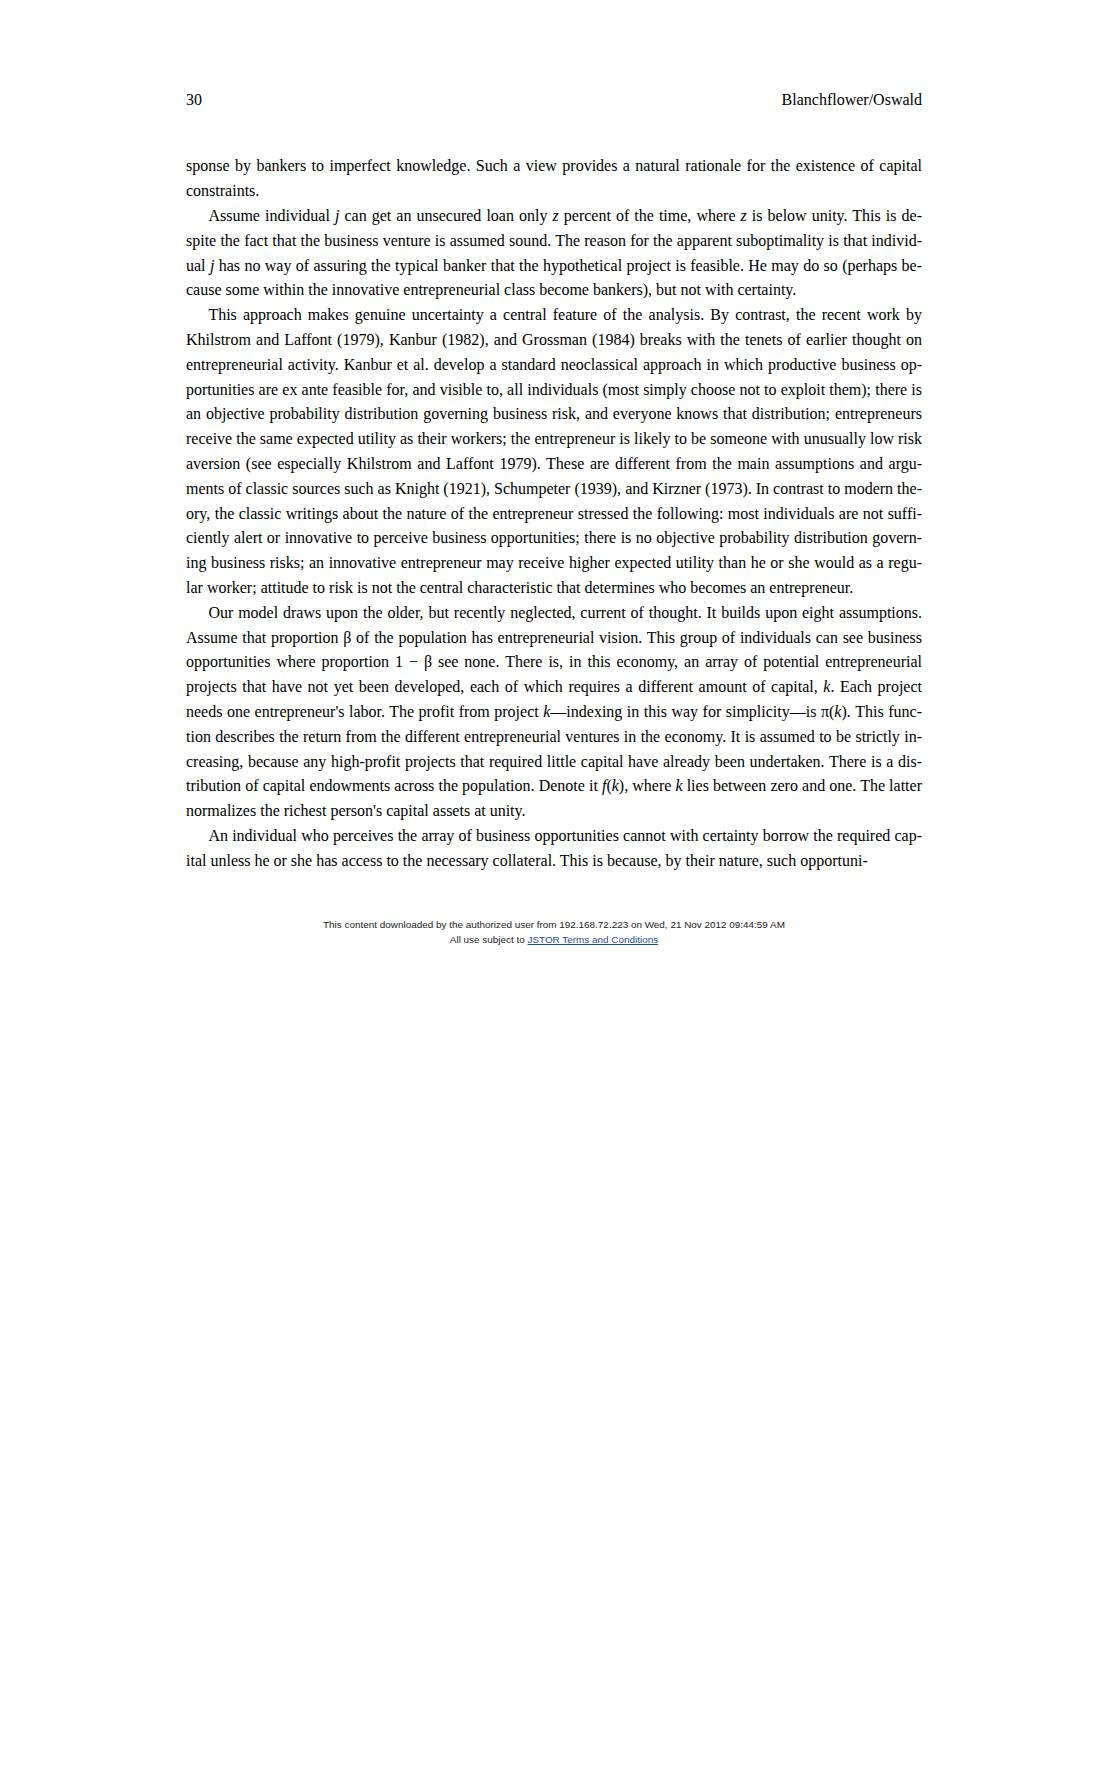30 Blanchflower/Oswald
sponse by bankers to imperfect knowledge. Such a view provides a natural rationale for the existence of capital constraints.
Assume individual j can get an unsecured loan only z percent of the time, where z is below unity. This is despite the fact that the business venture is assumed sound. The reason for the apparent suboptimality is that individual j has no way of assuring the typical banker that the hypothetical project is feasible. He may do so (perhaps because some within the innovative entrepreneurial class become bankers), but not with certainty.
This approach makes genuine uncertainty a central feature of the analysis. By contrast, the recent work by Khilstrom and Laffont (1979), Kanbur (1982), and Grossman (1984) breaks with the tenets of earlier thought on entrepreneurial activity. Kanbur et al. develop a standard neoclassical approach in which productive business opportunities are ex ante feasible for, and visible to, all individuals (most simply choose not to exploit them); there is an objective probability distribution governing business risk, and everyone knows that distribution; entrepreneurs receive the same expected utility as their workers; the entrepreneur is likely to be someone with unusually low risk aversion (see especially Khilstrom and Laffont 1979). These are different from the main assumptions and arguments of classic sources such as Knight (1921), Schumpeter (1939), and Kirzner (1973). In contrast to modern theory, the classic writings about the nature of the entrepreneur stressed the following: most individuals are not sufficiently alert or innovative to perceive business opportunities; there is no objective probability distribution governing business risks; an innovative entrepreneur may receive higher expected utility than he or she would as a regular worker; attitude to risk is not the central characteristic that determines who becomes an entrepreneur.
Our model draws upon the older, but recently neglected, current of thought. It builds upon eight assumptions. Assume that proportion β of the population has entrepreneurial vision. This group of individuals can see business opportunities where proportion 1 − β see none. There is, in this economy, an array of potential entrepreneurial projects that have not yet been developed, each of which requires a different amount of capital, k. Each project needs one entrepreneur's labor. The profit from project k—indexing in this way for simplicity—is π(k). This function describes the return from the different entrepreneurial ventures in the economy. It is assumed to be strictly increasing, because any high-profit projects that required little capital have already been undertaken. There is a distribution of capital endowments across the population. Denote it f(k), where k lies between zero and one. The latter normalizes the richest person's capital assets at unity.
An individual who perceives the array of business opportunities cannot with certainty borrow the required capital unless he or she has access to the necessary collateral. This is because, by their nature, such opportuni-
This content downloaded by the authorized user from 192.168.72.223 on Wed, 21 Nov 2012 09:44:59 AM
All use subject to JSTOR Terms and Conditions